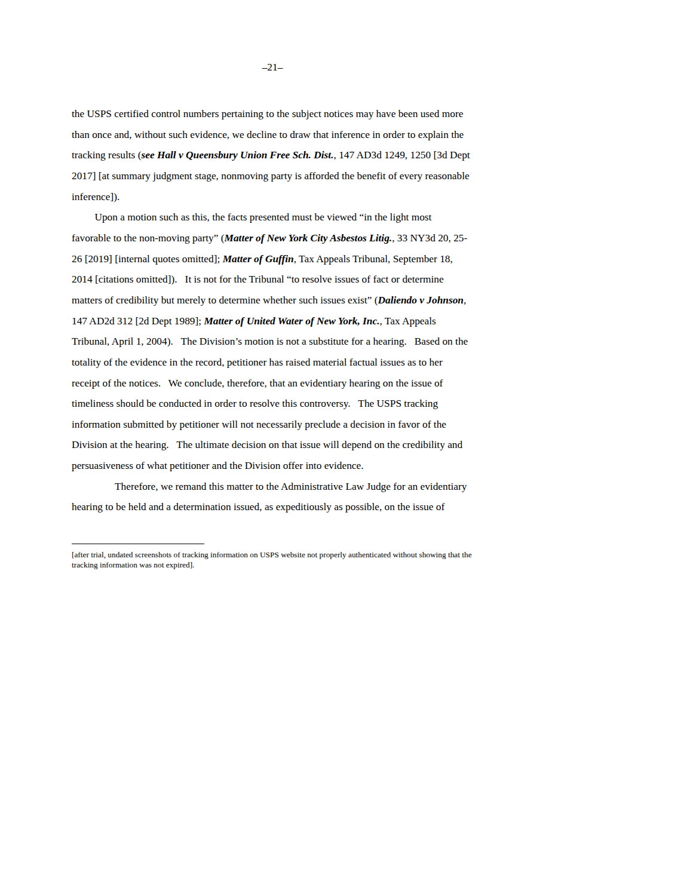–21–
the USPS certified control numbers pertaining to the subject notices may have been used more than once and, without such evidence, we decline to draw that inference in order to explain the tracking results (see Hall v Queensbury Union Free Sch. Dist., 147 AD3d 1249, 1250 [3d Dept 2017] [at summary judgment stage, nonmoving party is afforded the benefit of every reasonable inference]).
Upon a motion such as this, the facts presented must be viewed “in the light most favorable to the non-moving party” (Matter of New York City Asbestos Litig., 33 NY3d 20, 25-26 [2019] [internal quotes omitted]; Matter of Guffin, Tax Appeals Tribunal, September 18, 2014 [citations omitted]). It is not for the Tribunal “to resolve issues of fact or determine matters of credibility but merely to determine whether such issues exist” (Daliendo v Johnson, 147 AD2d 312 [2d Dept 1989]; Matter of United Water of New York, Inc., Tax Appeals Tribunal, April 1, 2004). The Division’s motion is not a substitute for a hearing. Based on the totality of the evidence in the record, petitioner has raised material factual issues as to her receipt of the notices. We conclude, therefore, that an evidentiary hearing on the issue of timeliness should be conducted in order to resolve this controversy. The USPS tracking information submitted by petitioner will not necessarily preclude a decision in favor of the Division at the hearing. The ultimate decision on that issue will depend on the credibility and persuasiveness of what petitioner and the Division offer into evidence.
Therefore, we remand this matter to the Administrative Law Judge for an evidentiary hearing to be held and a determination issued, as expeditiously as possible, on the issue of
[after trial, undated screenshots of tracking information on USPS website not properly authenticated without showing that the tracking information was not expired].